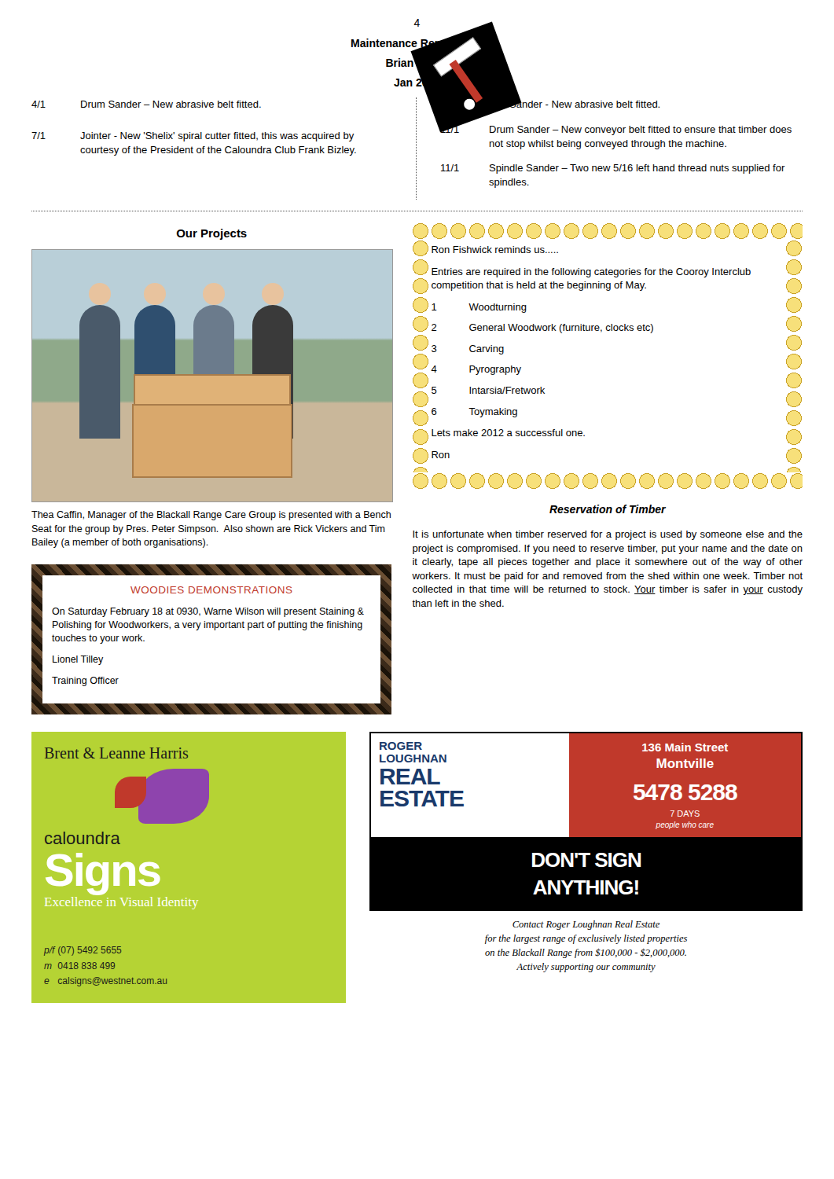4
Maintenance Report from
Brian Harris
Jan 2012
4/1
Drum Sander – New abrasive belt fitted.
7/1
Jointer - New 'Shelix' spiral cutter fitted, this was acquired by courtesy of the President of the Caloundra Club Frank Bizley.
9/1
Belt Sander - New abrasive belt fitted.
11/1
Drum Sander – New conveyor belt fitted to ensure that timber does not stop whilst being conveyed through the machine.
11/1
Spindle Sander – Two new 5/16 left hand thread nuts supplied for spindles.
Our Projects
Thea Caffin, Manager of the Blackall Range Care Group is presented with a Bench Seat for the group by Pres. Peter Simpson. Also shown are Rick Vickers and Tim Bailey (a member of both organisations).
WOODIES DEMONSTRATIONS
On Saturday February 18 at 0930, Warne Wilson will present Staining & Polishing for Woodworkers, a very important part of putting the finishing touches to your work.
Lionel Tilley
Training Officer
Ron Fishwick reminds us.....
Entries are required in the following categories for the Cooroy Interclub competition that is held at the beginning of May.
1 Woodturning
2 General Woodwork (furniture, clocks etc)
3 Carving
4 Pyrography
5 Intarsia/Fretwork
6 Toymaking
Lets make 2012 a successful one.
Ron
Reservation of Timber
It is unfortunate when timber reserved for a project is used by someone else and the project is compromised. If you need to reserve timber, put your name and the date on it clearly, tape all pieces together and place it somewhere out of the way of other workers. It must be paid for and removed from the shed within one week. Timber not collected in that time will be returned to stock. Your timber is safer in your custody than left in the shed.
Brent & Leanne Harris
caloundra
Signs
Excellence in Visual Identity
p/f (07) 5492 5655
m 0418 838 499
e calsigns@westnet.com.au
ROGER
LOUGHNAN
REAL
ESTATE
136 Main Street
Montville
5478 5288
7 DAYS
people who care
DON'T SIGN
ANYTHING!
Contact Roger Loughnan Real Estate
for the largest range of exclusively listed properties
on the Blackall Range from $100,000 - $2,000,000.
Actively supporting our community